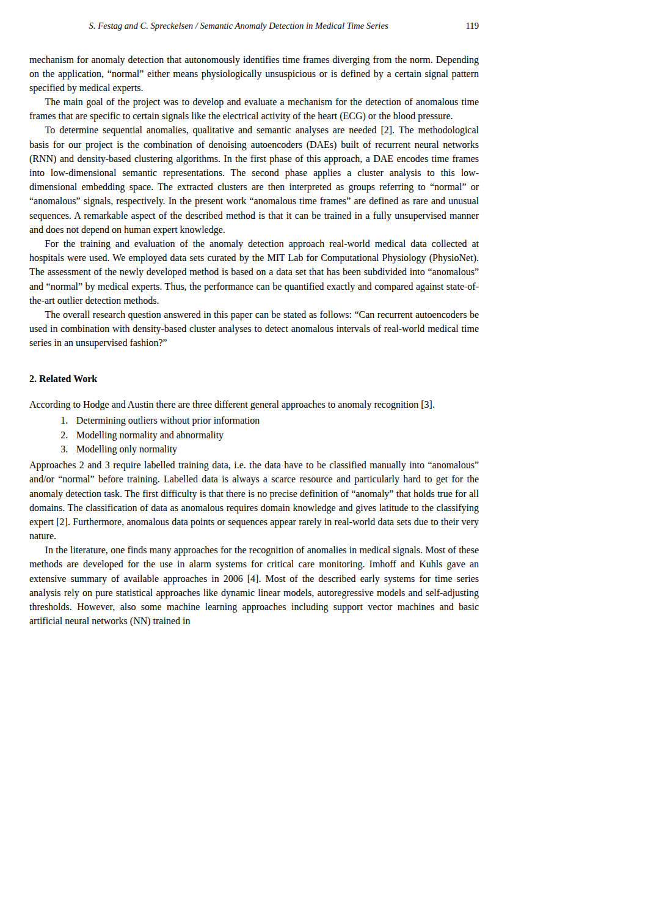S. Festag and C. Spreckelsen / Semantic Anomaly Detection in Medical Time Series 119
mechanism for anomaly detection that autonomously identifies time frames diverging from the norm. Depending on the application, “normal” either means physiologically unsuspicious or is defined by a certain signal pattern specified by medical experts.
The main goal of the project was to develop and evaluate a mechanism for the detection of anomalous time frames that are specific to certain signals like the electrical activity of the heart (ECG) or the blood pressure.
To determine sequential anomalies, qualitative and semantic analyses are needed [2]. The methodological basis for our project is the combination of denoising autoencoders (DAEs) built of recurrent neural networks (RNN) and density-based clustering algorithms. In the first phase of this approach, a DAE encodes time frames into low-dimensional semantic representations. The second phase applies a cluster analysis to this low-dimensional embedding space. The extracted clusters are then interpreted as groups referring to “normal” or “anomalous” signals, respectively. In the present work “anomalous time frames” are defined as rare and unusual sequences. A remarkable aspect of the described method is that it can be trained in a fully unsupervised manner and does not depend on human expert knowledge.
For the training and evaluation of the anomaly detection approach real-world medical data collected at hospitals were used. We employed data sets curated by the MIT Lab for Computational Physiology (PhysioNet). The assessment of the newly developed method is based on a data set that has been subdivided into “anomalous” and “normal” by medical experts. Thus, the performance can be quantified exactly and compared against state-of-the-art outlier detection methods.
The overall research question answered in this paper can be stated as follows: “Can recurrent autoencoders be used in combination with density-based cluster analyses to detect anomalous intervals of real-world medical time series in an unsupervised fashion?”
2. Related Work
According to Hodge and Austin there are three different general approaches to anomaly recognition [3].
Determining outliers without prior information
Modelling normality and abnormality
Modelling only normality
Approaches 2 and 3 require labelled training data, i.e. the data have to be classified manually into “anomalous” and/or “normal” before training. Labelled data is always a scarce resource and particularly hard to get for the anomaly detection task. The first difficulty is that there is no precise definition of “anomaly” that holds true for all domains. The classification of data as anomalous requires domain knowledge and gives latitude to the classifying expert [2]. Furthermore, anomalous data points or sequences appear rarely in real-world data sets due to their very nature.
In the literature, one finds many approaches for the recognition of anomalies in medical signals. Most of these methods are developed for the use in alarm systems for critical care monitoring. Imhoff and Kuhls gave an extensive summary of available approaches in 2006 [4]. Most of the described early systems for time series analysis rely on pure statistical approaches like dynamic linear models, autoregressive models and self-adjusting thresholds. However, also some machine learning approaches including support vector machines and basic artificial neural networks (NN) trained in